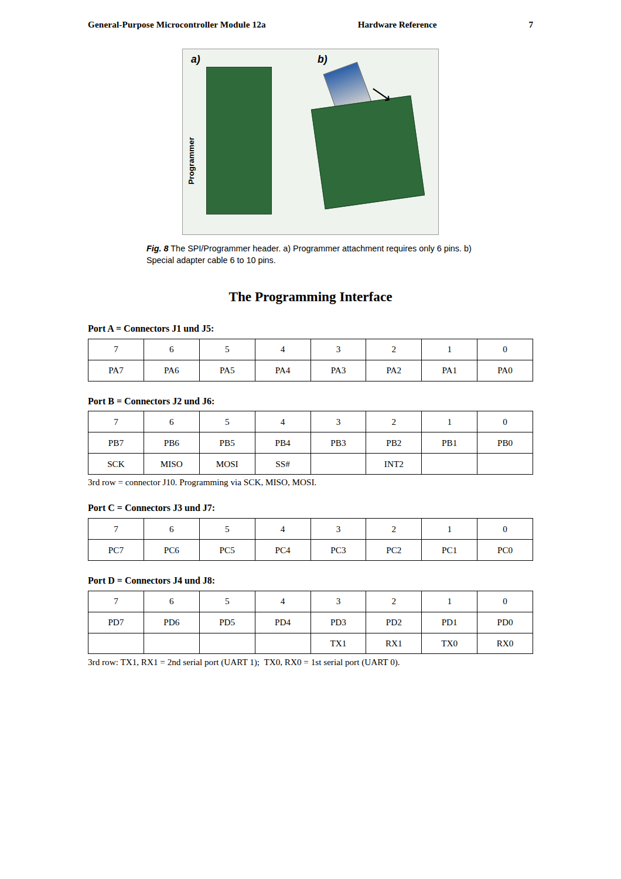General-Purpose Microcontroller Module 12a Hardware Reference 7
a) b) Programmer ⟶
Fig. 8 The SPI/Programmer header. a) Programmer attachment requires only 6 pins. b) Special adapter cable 6 to 10 pins.
The Programming Interface
Port A = Connectors J1 und J5:
| 7 | 6 | 5 | 4 | 3 | 2 | 1 | 0 |
| PA7 | PA6 | PA5 | PA4 | PA3 | PA2 | PA1 | PA0 |
Port B = Connectors J2 und J6:
| 7 | 6 | 5 | 4 | 3 | 2 | 1 | 0 |
| PB7 | PB6 | PB5 | PB4 | PB3 | PB2 | PB1 | PB0 |
| SCK | MISO | MOSI | SS# | | INT2 | | |
3rd row = connector J10. Programming via SCK, MISO, MOSI.
Port C = Connectors J3 und J7:
| 7 | 6 | 5 | 4 | 3 | 2 | 1 | 0 |
| PC7 | PC6 | PC5 | PC4 | PC3 | PC2 | PC1 | PC0 |
Port D = Connectors J4 und J8:
| 7 | 6 | 5 | 4 | 3 | 2 | 1 | 0 |
| PD7 | PD6 | PD5 | PD4 | PD3 | PD2 | PD1 | PD0 |
| | | | | TX1 | RX1 | TX0 | RX0 |
3rd row: TX1, RX1 = 2nd serial port (UART 1); TX0, RX0 = 1st serial port (UART 0).